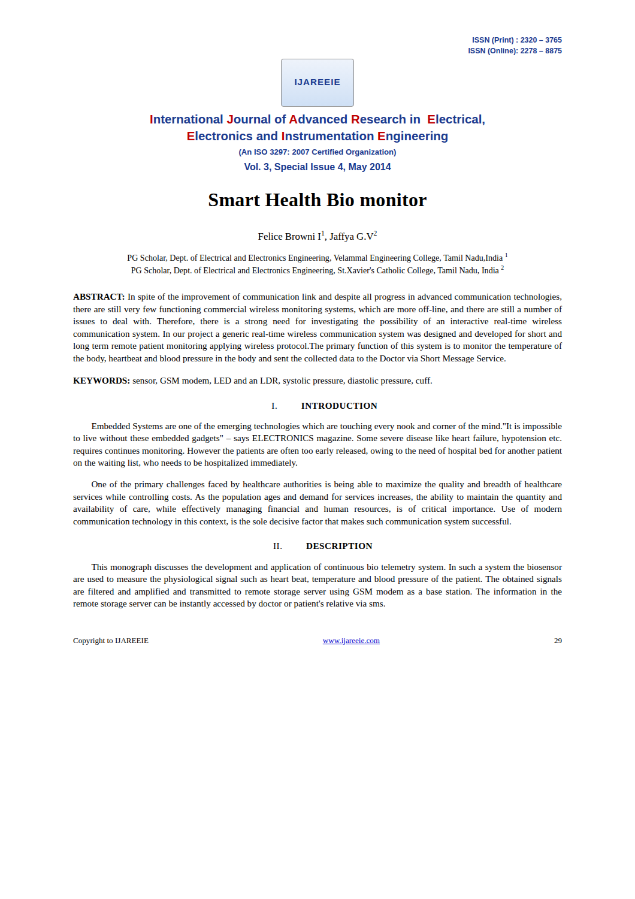ISSN (Print) : 2320 – 3765
ISSN (Online): 2278 – 8875
IJAREEIE
International Journal of Advanced Research in Electrical,
Electronics and Instrumentation Engineering
(An ISO 3297: 2007 Certified Organization)
Vol. 3, Special Issue 4, May 2014
Smart Health Bio monitor
Felice Browni I1, Jaffya G.V2
PG Scholar, Dept. of Electrical and Electronics Engineering, Velammal Engineering College, Tamil Nadu,India 1
PG Scholar, Dept. of Electrical and Electronics Engineering, St.Xavier's Catholic College, Tamil Nadu, India 2
ABSTRACT: In spite of the improvement of communication link and despite all progress in advanced communication technologies, there are still very few functioning commercial wireless monitoring systems, which are more off-line, and there are still a number of issues to deal with. Therefore, there is a strong need for investigating the possibility of an interactive real-time wireless communication system. In our project a generic real-time wireless communication system was designed and developed for short and long term remote patient monitoring applying wireless protocol.The primary function of this system is to monitor the temperature of the body, heartbeat and blood pressure in the body and sent the collected data to the Doctor via Short Message Service.
KEYWORDS: sensor, GSM modem, LED and an LDR, systolic pressure, diastolic pressure, cuff.
I. INTRODUCTION
Embedded Systems are one of the emerging technologies which are touching every nook and corner of the mind."It is impossible to live without these embedded gadgets" – says ELECTRONICS magazine. Some severe disease like heart failure, hypotension etc. requires continues monitoring. However the patients are often too early released, owing to the need of hospital bed for another patient on the waiting list, who needs to be hospitalized immediately.
One of the primary challenges faced by healthcare authorities is being able to maximize the quality and breadth of healthcare services while controlling costs. As the population ages and demand for services increases, the ability to maintain the quantity and availability of care, while effectively managing financial and human resources, is of critical importance. Use of modern communication technology in this context, is the sole decisive factor that makes such communication system successful.
II. DESCRIPTION
This monograph discusses the development and application of continuous bio telemetry system. In such a system the biosensor are used to measure the physiological signal such as heart beat, temperature and blood pressure of the patient. The obtained signals are filtered and amplified and transmitted to remote storage server using GSM modem as a base station. The information in the remote storage server can be instantly accessed by doctor or patient's relative via sms.
Copyright to IJAREEIE www.ijareeie.com 29